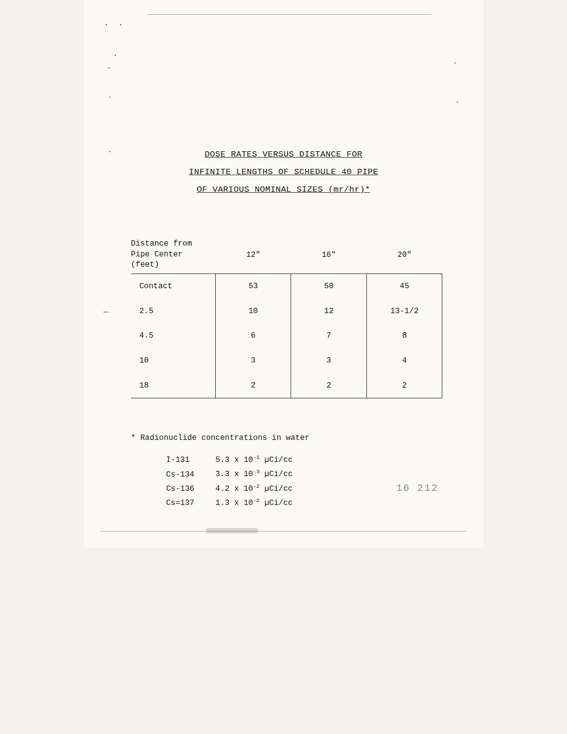. .
.
-
.
.
-
.
—
DOSE RATES VERSUS DISTANCE FOR
INFINITE LENGTHS OF SCHEDULE 40 PIPE
OF VARIOUS NOMINAL SIZES (mr/hr)*
| Distance from Pipe Center (feet) | 12" | 16" | 20" |
| --- | --- | --- | --- |
| Contact | 53 | 50 | 45 |
| 2.5 | 10 | 12 | 13-1/2 |
| 4.5 | 6 | 7 | 8 |
| 10 | 3 | 3 | 4 |
| 18 | 2 | 2 | 2 |
* Radionuclide concentrations in water
I-1315.3 x 10-1 µCi/cc
Cs-1343.3 x 10-3 µCi/cc
Cs-1364.2 x 10-2 µCi/cc
Cs=1371.3 x 10-2 µCi/cc
16 212